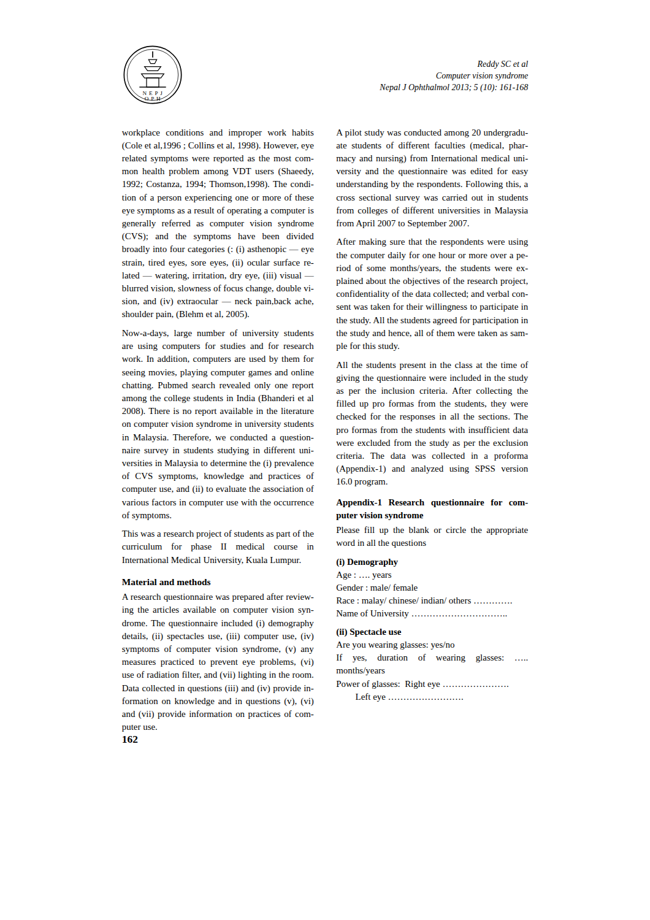N E P J O P H
Reddy SC et al
Computer vision syndrome
Nepal J Ophthalmol 2013; 5 (10): 161-168
workplace conditions and improper work habits (Cole et al,1996 ; Collins et al, 1998). However, eye related symptoms were reported as the most common health problem among VDT users (Shaeedy, 1992; Costanza, 1994; Thomson,1998). The condition of a person experiencing one or more of these eye symptoms as a result of operating a computer is generally referred as computer vision syndrome (CVS); and the symptoms have been divided broadly into four categories (: (i) asthenopic — eye strain, tired eyes, sore eyes, (ii) ocular surface related — watering, irritation, dry eye, (iii) visual — blurred vision, slowness of focus change, double vision, and (iv) extraocular — neck pain,back ache, shoulder pain, (Blehm et al, 2005).
Now-a-days, large number of university students are using computers for studies and for research work. In addition, computers are used by them for seeing movies, playing computer games and online chatting. Pubmed search revealed only one report among the college students in India (Bhanderi et al 2008). There is no report available in the literature on computer vision syndrome in university students in Malaysia. Therefore, we conducted a questionnaire survey in students studying in different universities in Malaysia to determine the (i) prevalence of CVS symptoms, knowledge and practices of computer use, and (ii) to evaluate the association of various factors in computer use with the occurrence of symptoms.
This was a research project of students as part of the curriculum for phase II medical course in International Medical University, Kuala Lumpur.
Material and methods
A research questionnaire was prepared after reviewing the articles available on computer vision syndrome. The questionnaire included (i) demography details, (ii) spectacles use, (iii) computer use, (iv) symptoms of computer vision syndrome, (v) any measures practiced to prevent eye problems, (vi) use of radiation filter, and (vii) lighting in the room. Data collected in questions (iii) and (iv) provide information on knowledge and in questions (v), (vi) and (vii) provide information on practices of computer use.
A pilot study was conducted among 20 undergraduate students of different faculties (medical, pharmacy and nursing) from International medical university and the questionnaire was edited for easy understanding by the respondents. Following this, a cross sectional survey was carried out in students from colleges of different universities in Malaysia from April 2007 to September 2007.
After making sure that the respondents were using the computer daily for one hour or more over a period of some months/years, the students were explained about the objectives of the research project, confidentiality of the data collected; and verbal consent was taken for their willingness to participate in the study. All the students agreed for participation in the study and hence, all of them were taken as sample for this study.
All the students present in the class at the time of giving the questionnaire were included in the study as per the inclusion criteria. After collecting the filled up pro formas from the students, they were checked for the responses in all the sections. The pro formas from the students with insufficient data were excluded from the study as per the exclusion criteria. The data was collected in a proforma (Appendix-1) and analyzed using SPSS version 16.0 program.
Appendix-1 Research questionnaire for computer vision syndrome
Please fill up the blank or circle the appropriate word in all the questions
(i) Demography
Age : …. years
Gender : male/ female
Race : malay/ chinese/ indian/ others ………….
Name of University …………………………..
(ii) Spectacle use
Are you wearing glasses: yes/no
If yes, duration of wearing glasses: ….. months/years
Power of glasses: Right eye ………………….
Left eye …………………….
162